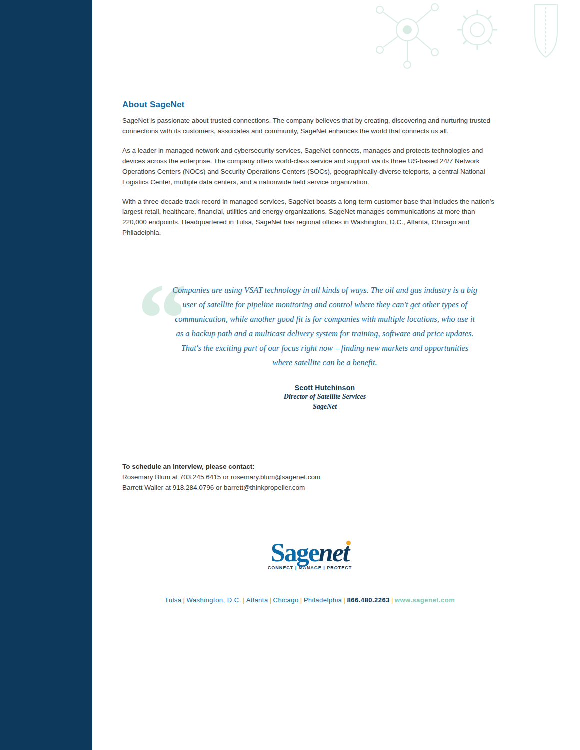About SageNet
SageNet is passionate about trusted connections. The company believes that by creating, discovering and nurturing trusted connections with its customers, associates and community, SageNet enhances the world that connects us all.
As a leader in managed network and cybersecurity services, SageNet connects, manages and protects technologies and devices across the enterprise. The company offers world-class service and support via its three US-based 24/7 Network Operations Centers (NOCs) and Security Operations Centers (SOCs), geographically-diverse teleports, a central National Logistics Center, multiple data centers, and a nationwide field service organization.
With a three-decade track record in managed services, SageNet boasts a long-term customer base that includes the nation's largest retail, healthcare, financial, utilities and energy organizations. SageNet manages communications at more than 220,000 endpoints. Headquartered in Tulsa, SageNet has regional offices in Washington, D.C., Atlanta, Chicago and Philadelphia.
“
Companies are using VSAT technology in all kinds of ways. The oil and gas industry is a big user of satellite for pipeline monitoring and control where they can't get other types of communication, while another good fit is for companies with multiple locations, who use it as a backup path and a multicast delivery system for training, software and price updates. That's the exciting part of our focus right now – finding new markets and opportunities where satellite can be a benefit.
Scott Hutchinson
Director of Satellite Services
SageNet
To schedule an interview, please contact:
Rosemary Blum at 703.245.6415 or rosemary.blum@sagenet.com
Barrett Waller at 918.284.0796 or barrett@thinkpropeller.com
Sagenet
CONNECT | MANAGE | PROTECT
Tulsa|Washington, D.C.|Atlanta|Chicago|Philadelphia|866.480.2263|www.sagenet.com